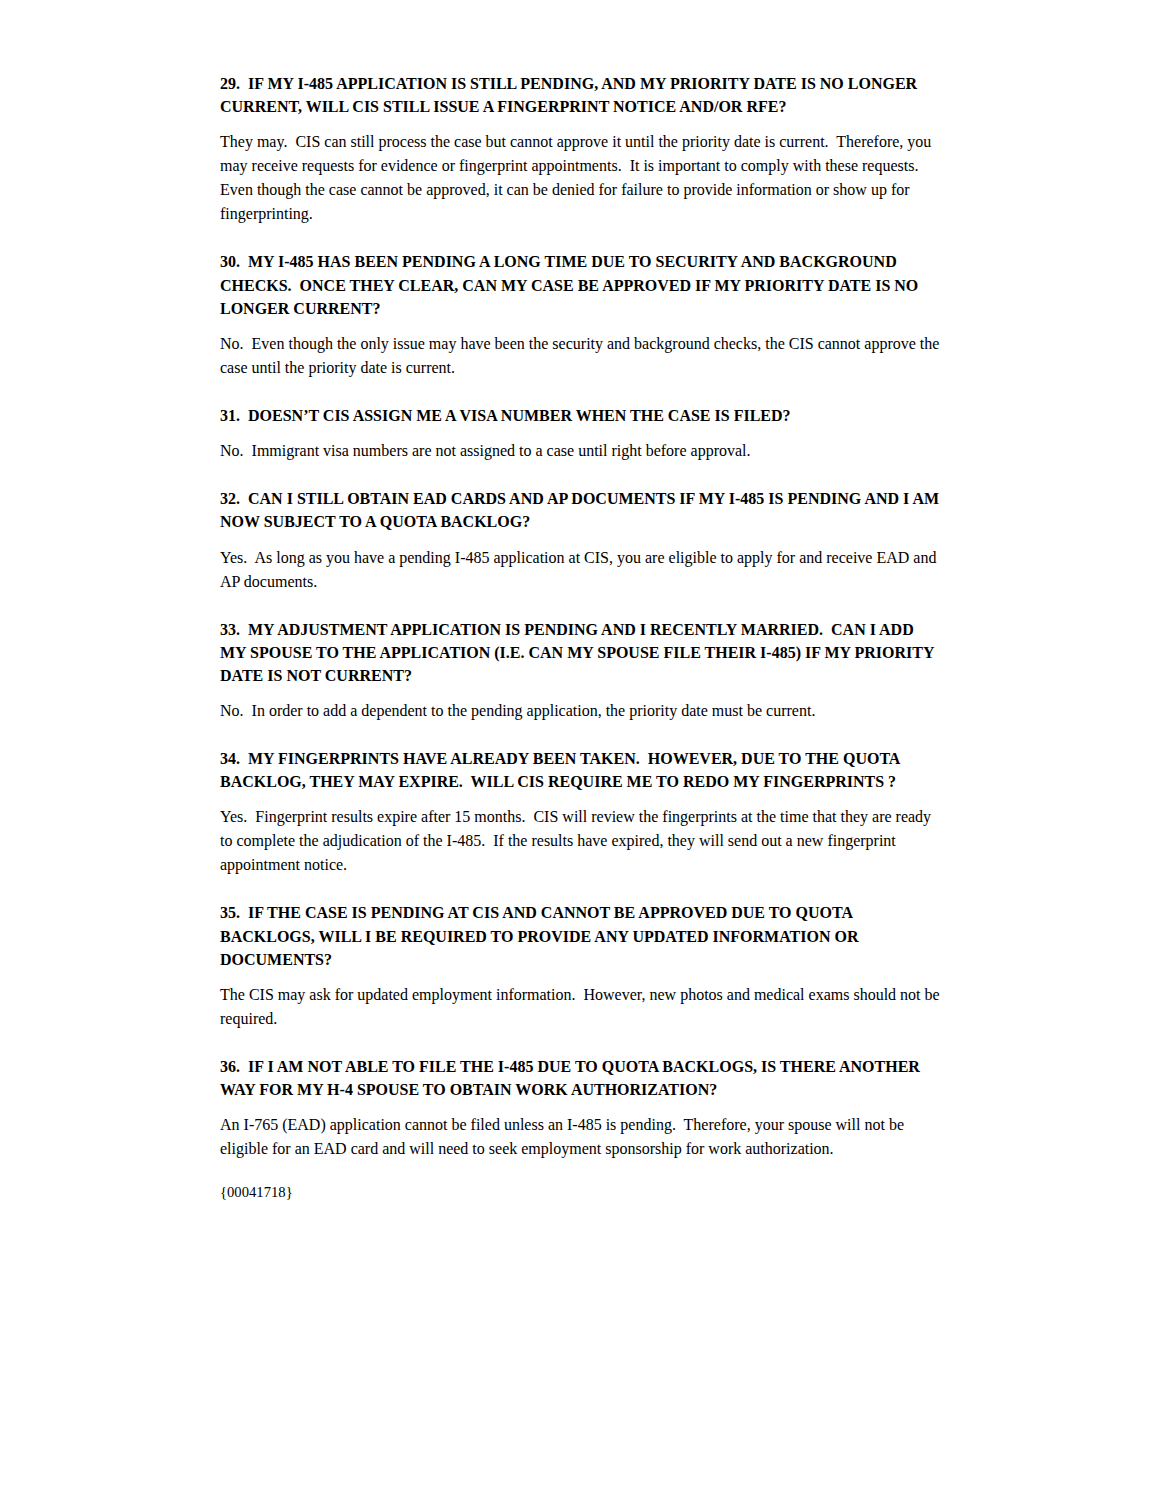29. If my I-485 application is still pending, and my priority date is no longer current, will CIS still issue a fingerprint notice and/or RFE?
They may. CIS can still process the case but cannot approve it until the priority date is current. Therefore, you may receive requests for evidence or fingerprint appointments. It is important to comply with these requests. Even though the case cannot be approved, it can be denied for failure to provide information or show up for fingerprinting.
30. My I-485 has been pending a long time due to security and background checks. Once they clear, can my case be approved if my priority date is no longer current?
No. Even though the only issue may have been the security and background checks, the CIS cannot approve the case until the priority date is current.
31. Doesn’t CIS assign me a visa number when the case is filed?
No. Immigrant visa numbers are not assigned to a case until right before approval.
32. Can I still obtain EAD cards and AP documents if my I-485 is pending and I am now subject to a quota backlog?
Yes. As long as you have a pending I-485 application at CIS, you are eligible to apply for and receive EAD and AP documents.
33. My adjustment application is pending and I recently married. Can I add my spouse to the application (i.e. can my spouse file their I-485) if my priority date is not current?
No. In order to add a dependent to the pending application, the priority date must be current.
34. My fingerprints have already been taken. However, due to the quota backlog, they may expire. Will CIS require me to redo my fingerprints ?
Yes. Fingerprint results expire after 15 months. CIS will review the fingerprints at the time that they are ready to complete the adjudication of the I-485. If the results have expired, they will send out a new fingerprint appointment notice.
35. If the case is pending at CIS and cannot be approved due to quota backlogs, will I be required to provide any updated information or documents?
The CIS may ask for updated employment information. However, new photos and medical exams should not be required.
36. If I am not able to file the I-485 due to quota backlogs, is there another way for my H-4 spouse to obtain work authorization?
An I-765 (EAD) application cannot be filed unless an I-485 is pending. Therefore, your spouse will not be eligible for an EAD card and will need to seek employment sponsorship for work authorization.
{00041718}